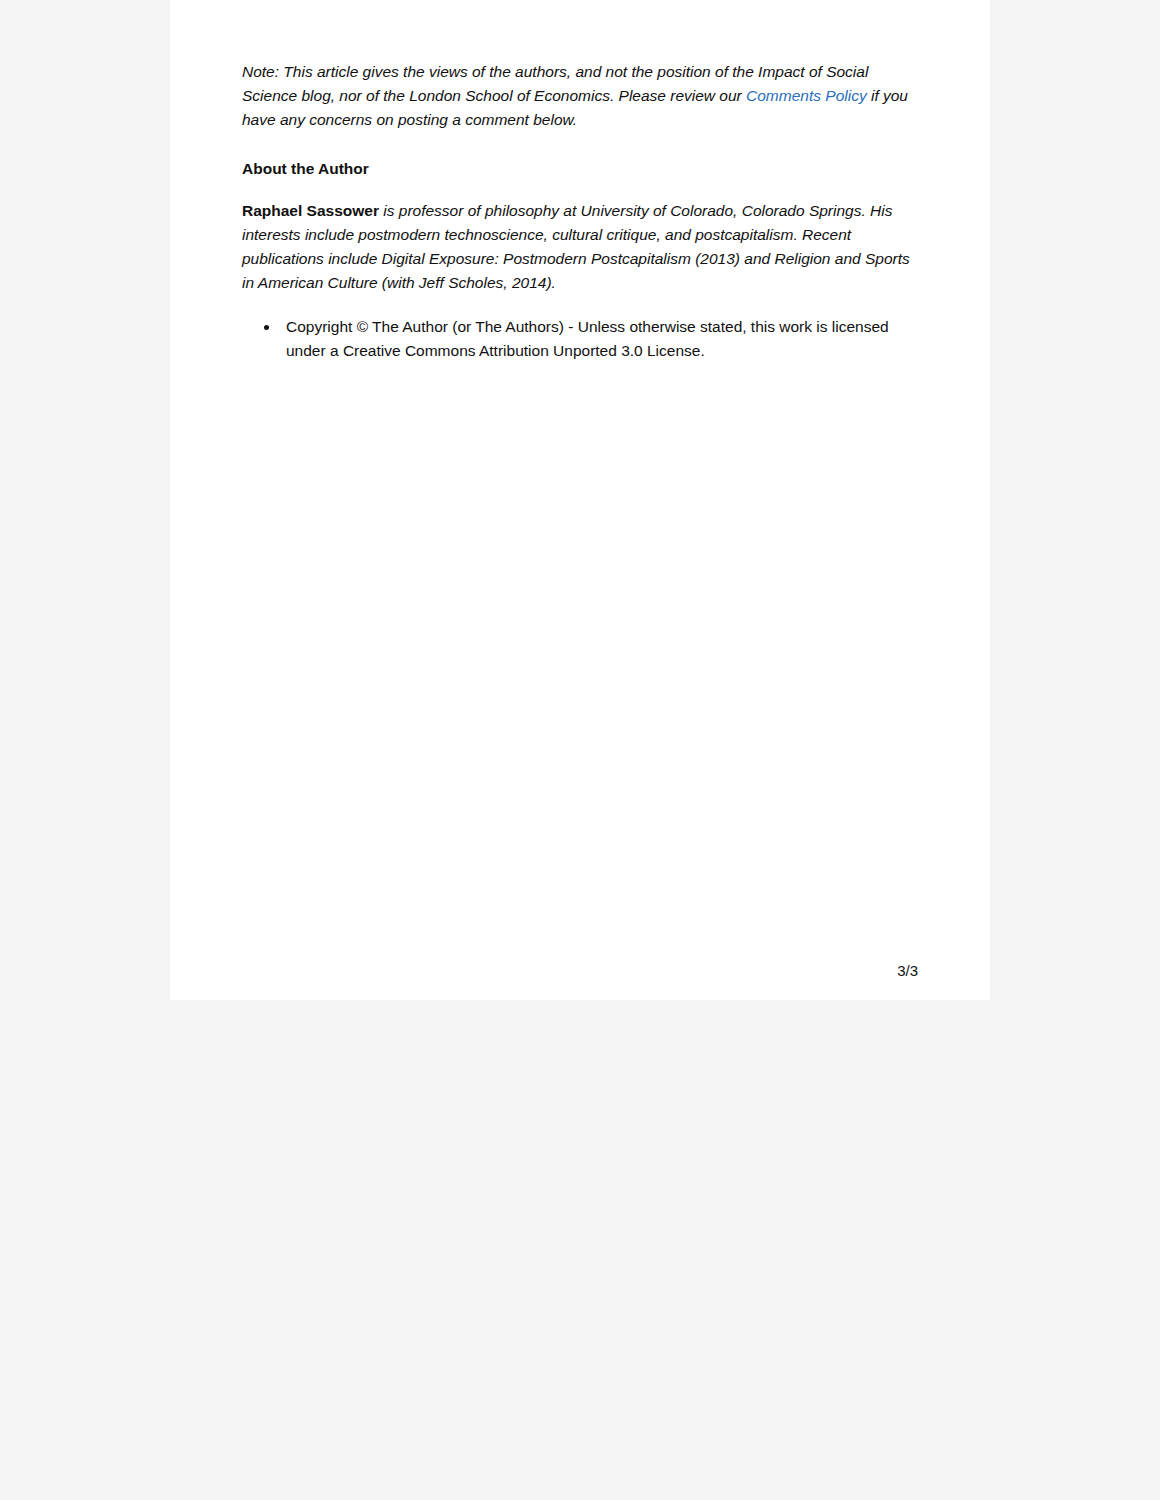Note: This article gives the views of the authors, and not the position of the Impact of Social Science blog, nor of the London School of Economics. Please review our Comments Policy if you have any concerns on posting a comment below.
About the Author
Raphael Sassower is professor of philosophy at University of Colorado, Colorado Springs. His interests include postmodern technoscience, cultural critique, and postcapitalism. Recent publications include Digital Exposure: Postmodern Postcapitalism (2013) and Religion and Sports in American Culture (with Jeff Scholes, 2014).
Copyright © The Author (or The Authors) - Unless otherwise stated, this work is licensed under a Creative Commons Attribution Unported 3.0 License.
3/3